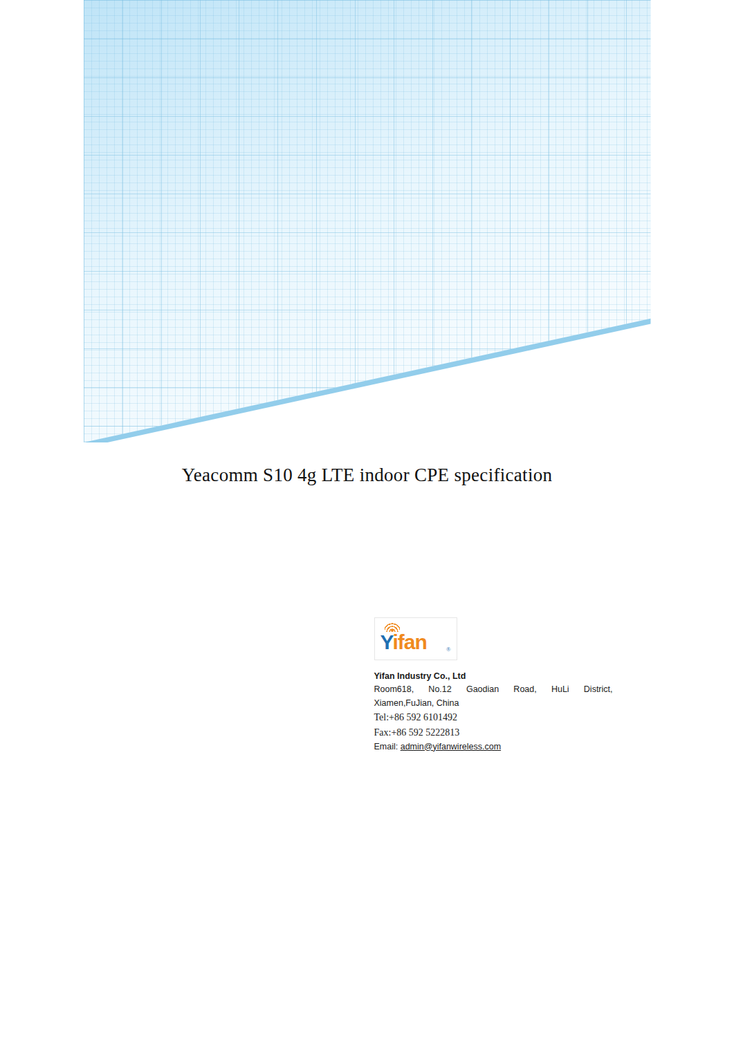Yeacomm S10 4g LTE indoor CPE specification
Yifan ®
Yifan Industry Co., Ltd
Room618, No.12 Gaodian Road, HuLi District, Xiamen,FuJian, China
Tel:+86 592 6101492
Fax:+86 592 5222813
Email: admin@yifanwireless.com